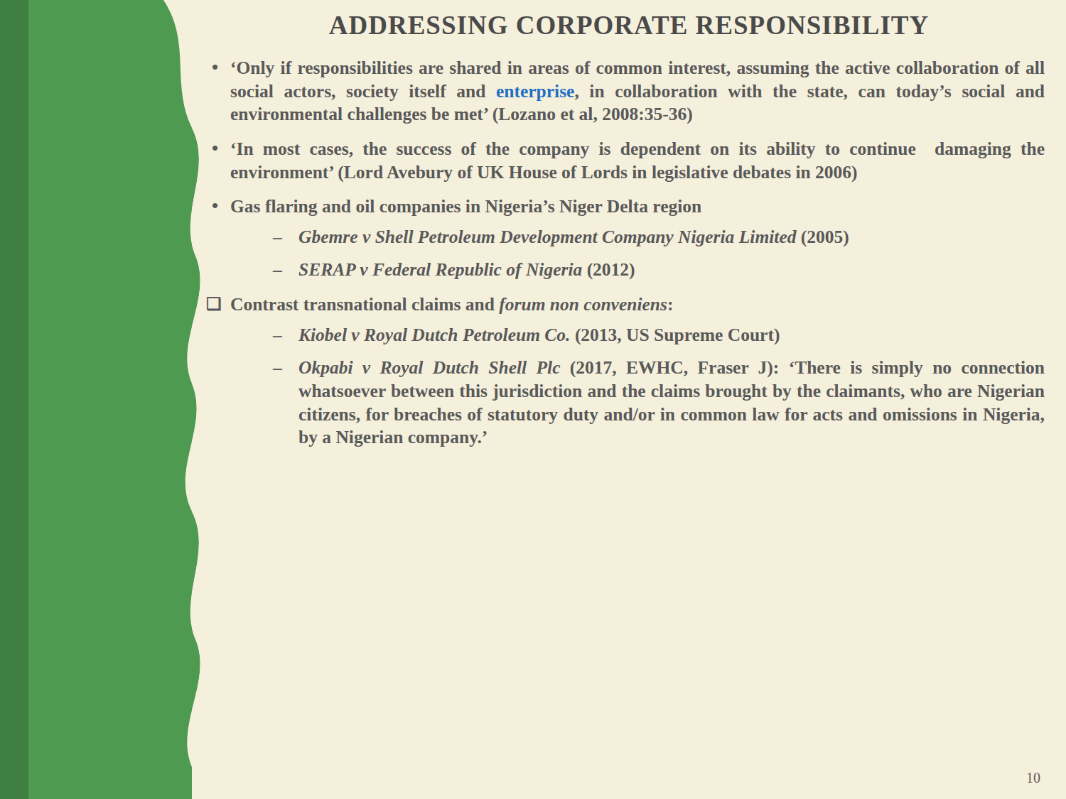ADDRESSING CORPORATE RESPONSIBILITY
‘Only if responsibilities are shared in areas of common interest, assuming the active collaboration of all social actors, society itself and enterprise, in collaboration with the state, can today’s social and environmental challenges be met’ (Lozano et al, 2008:35-36)
‘In most cases, the success of the company is dependent on its ability to continue damaging the environment’ (Lord Avebury of UK House of Lords in legislative debates in 2006)
Gas flaring and oil companies in Nigeria’s Niger Delta region
Gbemre v Shell Petroleum Development Company Nigeria Limited (2005)
SERAP v Federal Republic of Nigeria (2012)
Contrast transnational claims and forum non conveniens:
Kiobel v Royal Dutch Petroleum Co. (2013, US Supreme Court)
Okpabi v Royal Dutch Shell Plc (2017, EWHC, Fraser J): ‘There is simply no connection whatsoever between this jurisdiction and the claims brought by the claimants, who are Nigerian citizens, for breaches of statutory duty and/or in common law for acts and omissions in Nigeria, by a Nigerian company.’
10